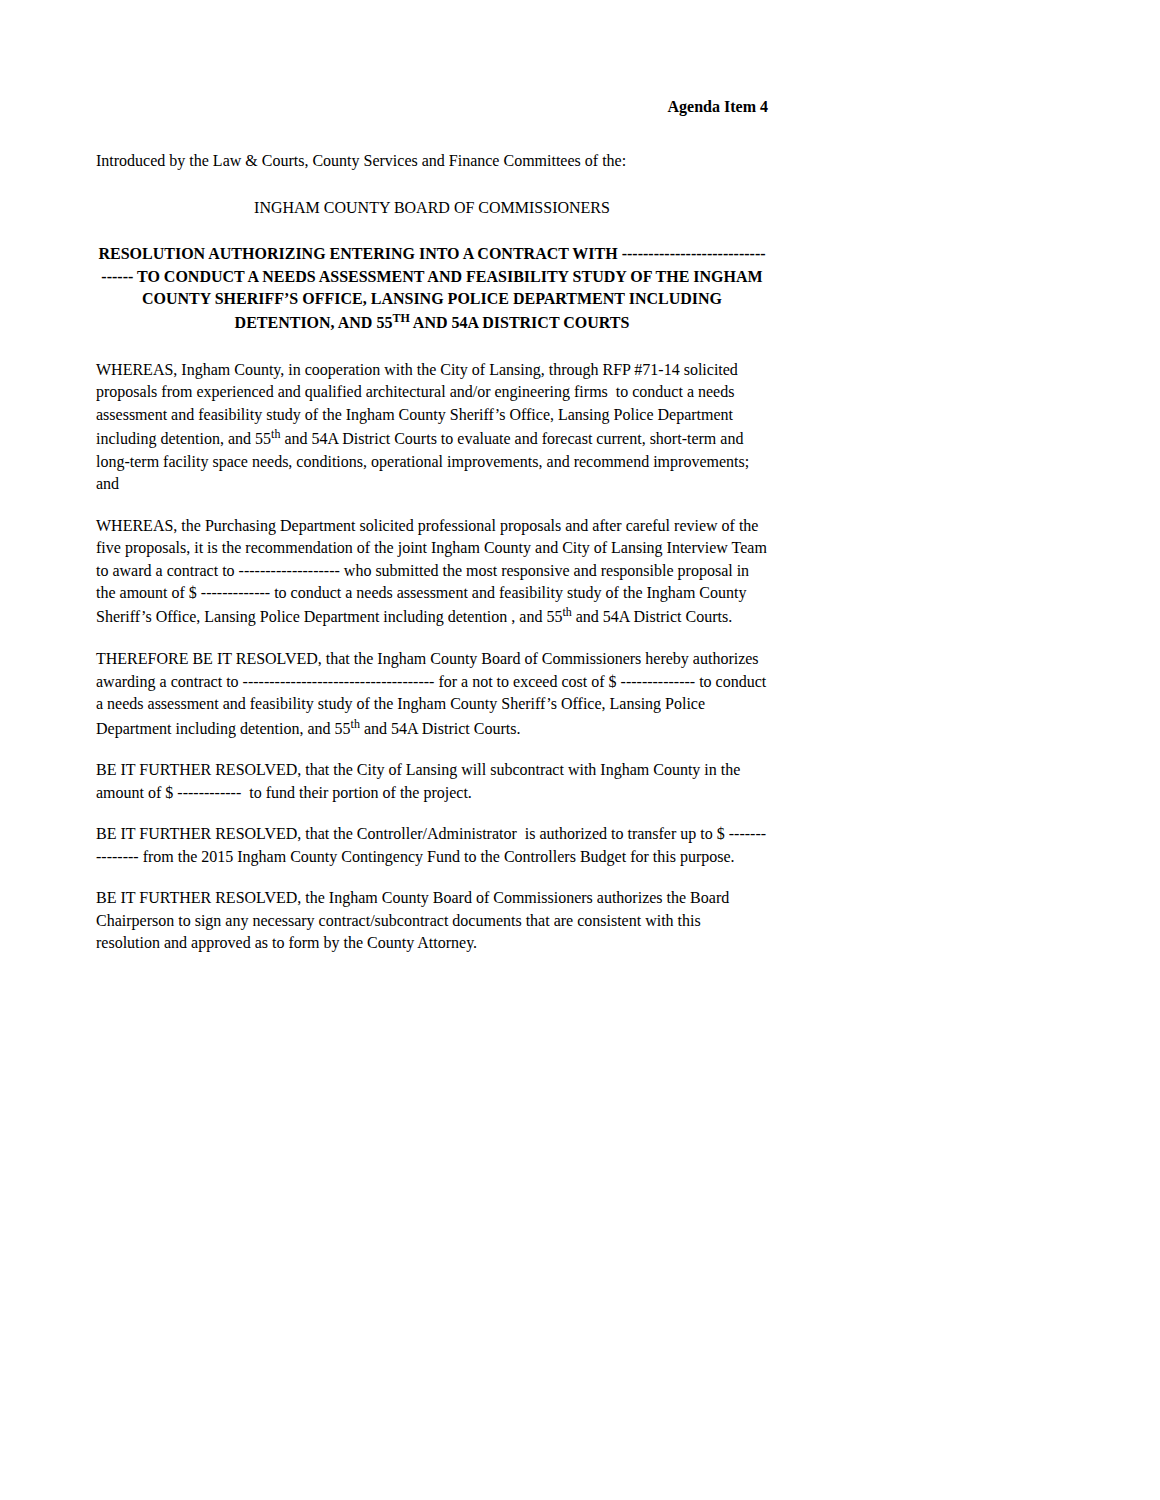Agenda Item 4
Introduced by the Law & Courts, County Services and Finance Committees of the:
INGHAM COUNTY BOARD OF COMMISSIONERS
Resolution Authorizing Entering Into a Contract With --------------------------------- to Conduct a Needs Assessment and Feasibility Study of the Ingham County Sheriff’s Office, Lansing Police Department Including Detention, and 55TH and 54A District Courts
WHEREAS, Ingham County, in cooperation with the City of Lansing, through RFP #71-14 solicited proposals from experienced and qualified architectural and/or engineering firms to conduct a needs assessment and feasibility study of the Ingham County Sheriff’s Office, Lansing Police Department including detention, and 55th and 54A District Courts to evaluate and forecast current, short-term and long-term facility space needs, conditions, operational improvements, and recommend improvements; and
WHEREAS, the Purchasing Department solicited professional proposals and after careful review of the five proposals, it is the recommendation of the joint Ingham County and City of Lansing Interview Team to award a contract to ------------------- who submitted the most responsive and responsible proposal in the amount of $ ------------- to conduct a needs assessment and feasibility study of the Ingham County Sheriff’s Office, Lansing Police Department including detention , and 55th and 54A District Courts.
THEREFORE BE IT RESOLVED, that the Ingham County Board of Commissioners hereby authorizes awarding a contract to ------------------------------------ for a not to exceed cost of $ -------------- to conduct a needs assessment and feasibility study of the Ingham County Sheriff’s Office, Lansing Police Department including detention, and 55th and 54A District Courts.
BE IT FURTHER RESOLVED, that the City of Lansing will subcontract with Ingham County in the amount of $ ------------ to fund their portion of the project.
BE IT FURTHER RESOLVED, that the Controller/Administrator is authorized to transfer up to $ --------------- from the 2015 Ingham County Contingency Fund to the Controllers Budget for this purpose.
BE IT FURTHER RESOLVED, the Ingham County Board of Commissioners authorizes the Board Chairperson to sign any necessary contract/subcontract documents that are consistent with this resolution and approved as to form by the County Attorney.